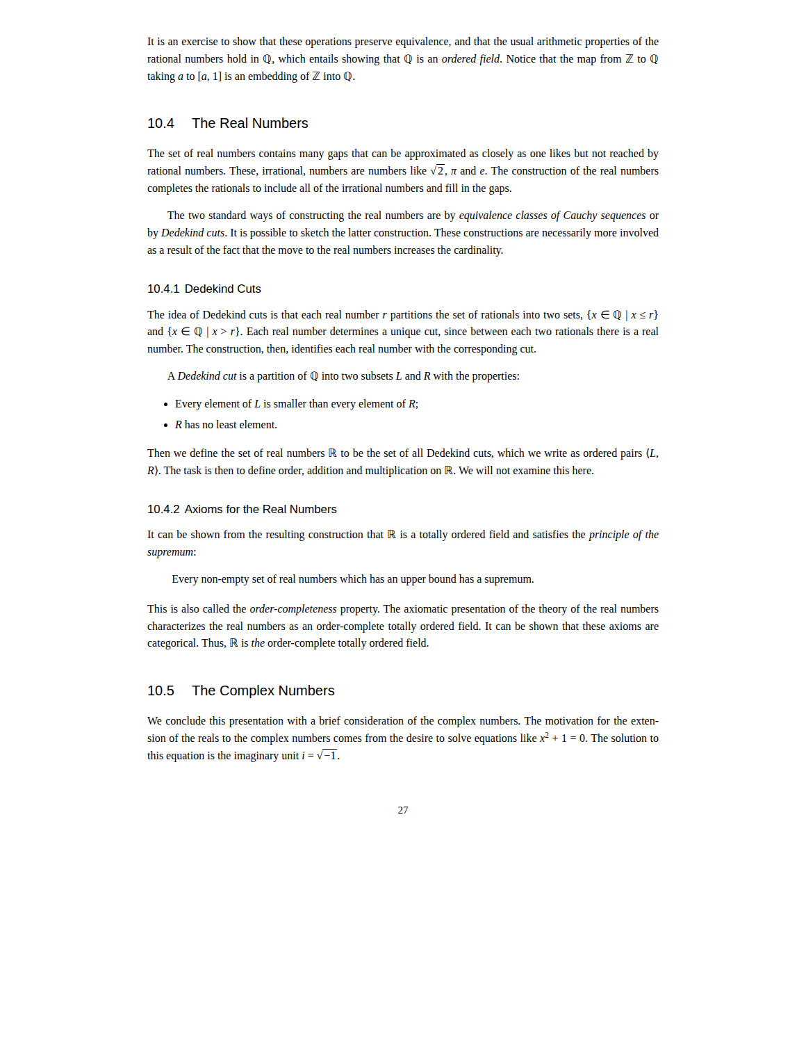It is an exercise to show that these operations preserve equivalence, and that the usual arithmetic properties of the rational numbers hold in ℚ, which entails showing that ℚ is an ordered field. Notice that the map from ℤ to ℚ taking a to [a, 1] is an embedding of ℤ into ℚ.
10.4 The Real Numbers
The set of real numbers contains many gaps that can be approximated as closely as one likes but not reached by rational numbers. These, irrational, numbers are numbers like √2, π and e. The construction of the real numbers completes the rationals to include all of the irrational numbers and fill in the gaps.
The two standard ways of constructing the real numbers are by equivalence classes of Cauchy sequences or by Dedekind cuts. It is possible to sketch the latter construction. These constructions are necessarily more involved as a result of the fact that the move to the real numbers increases the cardinality.
10.4.1 Dedekind Cuts
The idea of Dedekind cuts is that each real number r partitions the set of rationals into two sets, {x ∈ ℚ | x ≤ r} and {x ∈ ℚ | x > r}. Each real number determines a unique cut, since between each two rationals there is a real number. The construction, then, identifies each real number with the corresponding cut.
A Dedekind cut is a partition of ℚ into two subsets L and R with the properties:
Every element of L is smaller than every element of R;
R has no least element.
Then we define the set of real numbers ℝ to be the set of all Dedekind cuts, which we write as ordered pairs ⟨L, R⟩. The task is then to define order, addition and multiplication on ℝ. We will not examine this here.
10.4.2 Axioms for the Real Numbers
It can be shown from the resulting construction that ℝ is a totally ordered field and satisfies the principle of the supremum:
Every non-empty set of real numbers which has an upper bound has a supremum.
This is also called the order-completeness property. The axiomatic presentation of the theory of the real numbers characterizes the real numbers as an order-complete totally ordered field. It can be shown that these axioms are categorical. Thus, ℝ is the order-complete totally ordered field.
10.5 The Complex Numbers
We conclude this presentation with a brief consideration of the complex numbers. The motivation for the extension of the reals to the complex numbers comes from the desire to solve equations like x2 + 1 = 0. The solution to this equation is the imaginary unit i = √−1.
27